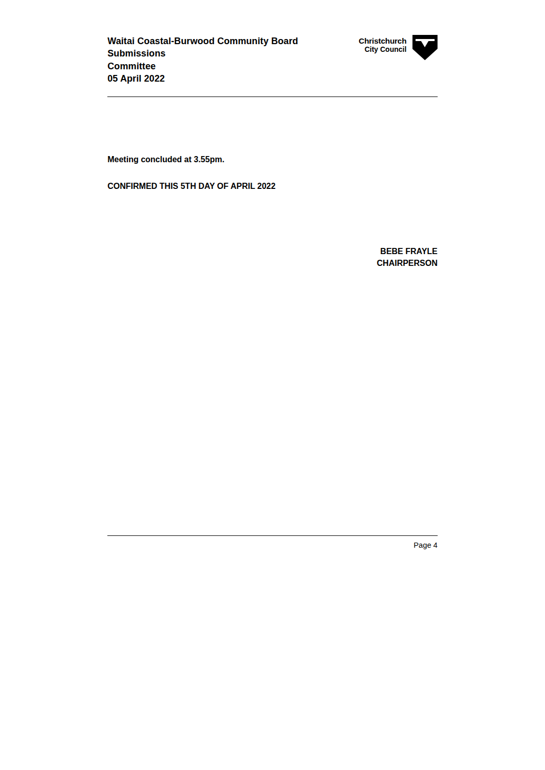Waitai Coastal-Burwood Community Board Submissions
Committee
05 April 2022
Christchurch City Council
Meeting concluded at 3.55pm.
CONFIRMED THIS 5TH DAY OF APRIL 2022
BEBE FRAYLE
CHAIRPERSON
Page 4